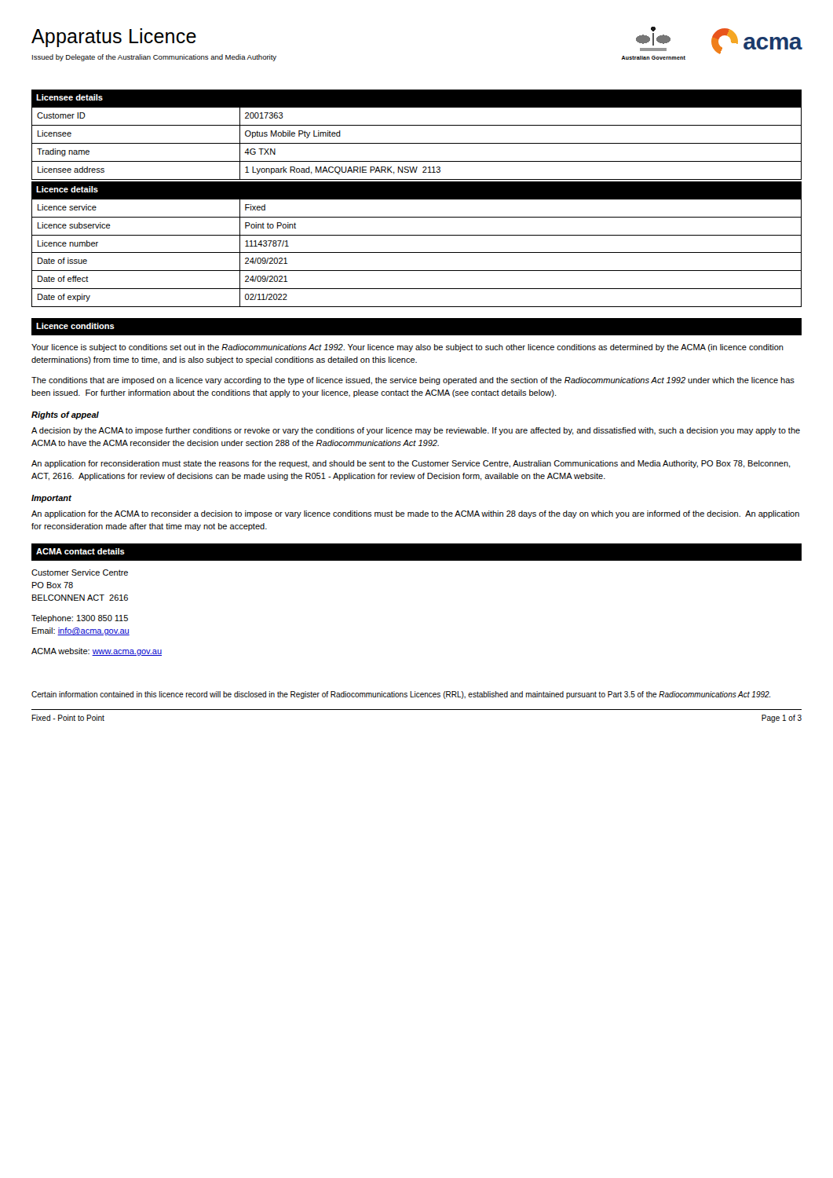Apparatus Licence
Issued by Delegate of the Australian Communications and Media Authority
Australian Government
acma
Licensee details
| Customer ID | 20017363 |
| Licensee | Optus Mobile Pty Limited |
| Trading name | 4G TXN |
| Licensee address | 1 Lyonpark Road, MACQUARIE PARK, NSW 2113 |
Licence details
| Licence service | Fixed |
| Licence subservice | Point to Point |
| Licence number | 11143787/1 |
| Date of issue | 24/09/2021 |
| Date of effect | 24/09/2021 |
| Date of expiry | 02/11/2022 |
Licence conditions
Your licence is subject to conditions set out in the Radiocommunications Act 1992. Your licence may also be subject to such other licence conditions as determined by the ACMA (in licence condition determinations) from time to time, and is also subject to special conditions as detailed on this licence.
The conditions that are imposed on a licence vary according to the type of licence issued, the service being operated and the section of the Radiocommunications Act 1992 under which the licence has been issued. For further information about the conditions that apply to your licence, please contact the ACMA (see contact details below).
Rights of appeal
A decision by the ACMA to impose further conditions or revoke or vary the conditions of your licence may be reviewable. If you are affected by, and dissatisfied with, such a decision you may apply to the ACMA to have the ACMA reconsider the decision under section 288 of the Radiocommunications Act 1992.
An application for reconsideration must state the reasons for the request, and should be sent to the Customer Service Centre, Australian Communications and Media Authority, PO Box 78, Belconnen, ACT, 2616. Applications for review of decisions can be made using the R051 - Application for review of Decision form, available on the ACMA website.
Important
An application for the ACMA to reconsider a decision to impose or vary licence conditions must be made to the ACMA within 28 days of the day on which you are informed of the decision. An application for reconsideration made after that time may not be accepted.
ACMA contact details
Customer Service Centre
PO Box 78
BELCONNEN ACT 2616
Telephone: 1300 850 115
Email: info@acma.gov.au
ACMA website: www.acma.gov.au
Certain information contained in this licence record will be disclosed in the Register of Radiocommunications Licences (RRL), established and maintained pursuant to Part 3.5 of the Radiocommunications Act 1992.
Fixed - Point to Point Page 1 of 3